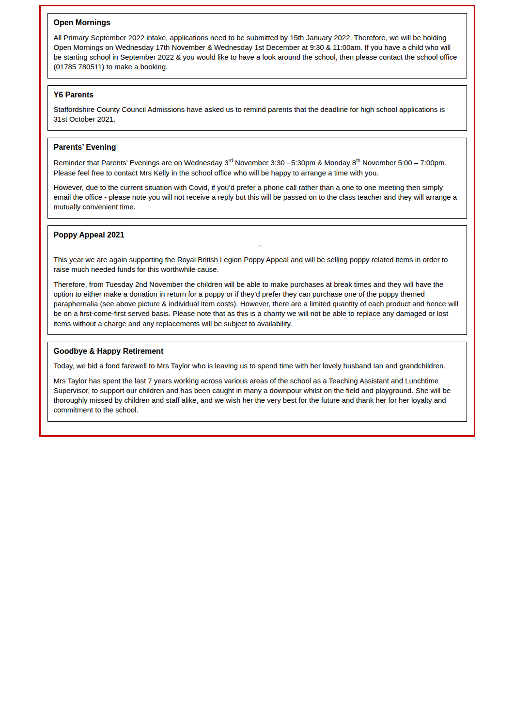Open Mornings
All Primary September 2022 intake, applications need to be submitted by 15th January 2022. Therefore, we will be holding Open Mornings on Wednesday 17th November & Wednesday 1st December at 9:30 & 11:00am. If you have a child who will be starting school in September 2022 & you would like to have a look around the school, then please contact the school office (01785 780511) to make a booking.
Y6 Parents
Staffordshire County Council Admissions have asked us to remind parents that the deadline for high school applications is 31st October 2021.
Parents’ Evening
Reminder that Parents’ Evenings are on Wednesday 3rd November 3:30 - 5:30pm & Monday 8th November 5:00 – 7:00pm. Please feel free to contact Mrs Kelly in the school office who will be happy to arrange a time with you.
However, due to the current situation with Covid, if you’d prefer a phone call rather than a one to one meeting then simply email the office - please note you will not receive a reply but this will be passed on to the class teacher and they will arrange a mutually convenient time.
Poppy Appeal 2021
This year we are again supporting the Royal British Legion Poppy Appeal and will be selling poppy related items in order to raise much needed funds for this worthwhile cause.
Therefore, from Tuesday 2nd November the children will be able to make purchases at break times and they will have the option to either make a donation in return for a poppy or if they’d prefer they can purchase one of the poppy themed paraphernalia (see above picture & individual item costs). However, there are a limited quantity of each product and hence will be on a first-come-first served basis. Please note that as this is a charity we will not be able to replace any damaged or lost items without a charge and any replacements will be subject to availability.
Goodbye & Happy Retirement
Today, we bid a fond farewell to Mrs Taylor who is leaving us to spend time with her lovely husband Ian and grandchildren.
Mrs Taylor has spent the last 7 years working across various areas of the school as a Teaching Assistant and Lunchtime Supervisor, to support our children and has been caught in many a downpour whilst on the field and playground. She will be thoroughly missed by children and staff alike, and we wish her the very best for the future and thank her for her loyalty and commitment to the school.